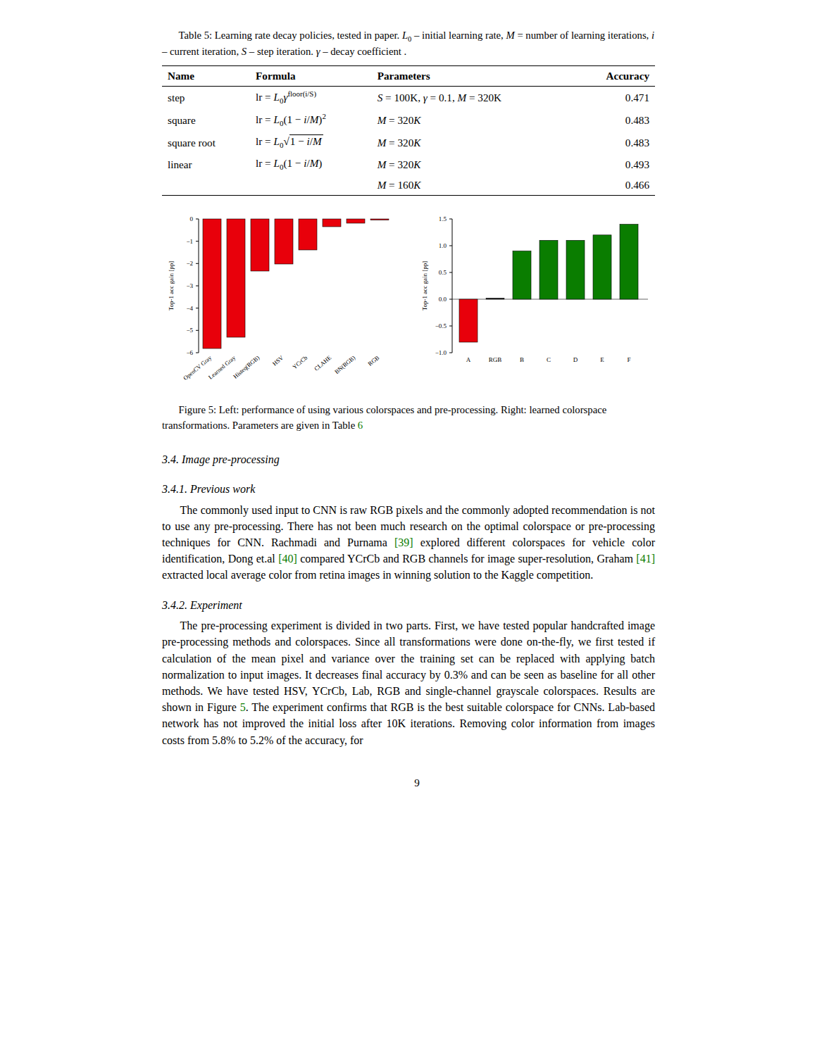Table 5: Learning rate decay policies, tested in paper. L0 – initial learning rate, M = number of learning iterations, i – current iteration, S – step iteration. γ – decay coefficient .
| Name | Formula | Parameters | Accuracy |
| --- | --- | --- | --- |
| step | lr = L 0 γ floor(i/S) | S = 100K, γ = 0.1, M = 320K | 0.471 |
| square | lr = L 0 (1 − i / M ) 2 | M = 320 K | 0.483 |
| square root | lr = L 0 √ 1 − i / M | M = 320 K | 0.483 |
| linear | lr = L 0 (1 − i / M ) | M = 320 K | 0.493 |
| | | M = 160 K | 0.466 |
0 −1 −2 −3 −4 −5 −6 Top-1 acc gain [pp] OpenCV Gray Learned Gray Histeq(RGB) HSV YCrCb CLAHE BN(RGB) RGB
1.5 1.0 0.5 0.0 −0.5 −1.0 Top-1 acc gain [pp] A RGB B C D E F
Figure 5: Left: performance of using various colorspaces and pre-processing. Right: learned colorspace transformations. Parameters are given in Table 6
3.4. Image pre-processing
3.4.1. Previous work
The commonly used input to CNN is raw RGB pixels and the commonly adopted recommendation is not to use any pre-processing. There has not been much research on the optimal colorspace or pre-processing techniques for CNN. Rachmadi and Purnama [39] explored different colorspaces for vehicle color identification, Dong et.al [40] compared YCrCb and RGB channels for image super-resolution, Graham [41] extracted local average color from retina images in winning solution to the Kaggle competition.
3.4.2. Experiment
The pre-processing experiment is divided in two parts. First, we have tested popular handcrafted image pre-processing methods and colorspaces. Since all transformations were done on-the-fly, we first tested if calculation of the mean pixel and variance over the training set can be replaced with applying batch normalization to input images. It decreases final accuracy by 0.3% and can be seen as baseline for all other methods. We have tested HSV, YCrCb, Lab, RGB and single-channel grayscale colorspaces. Results are shown in Figure 5. The experiment confirms that RGB is the best suitable colorspace for CNNs. Lab-based network has not improved the initial loss after 10K iterations. Removing color information from images costs from 5.8% to 5.2% of the accuracy, for
9